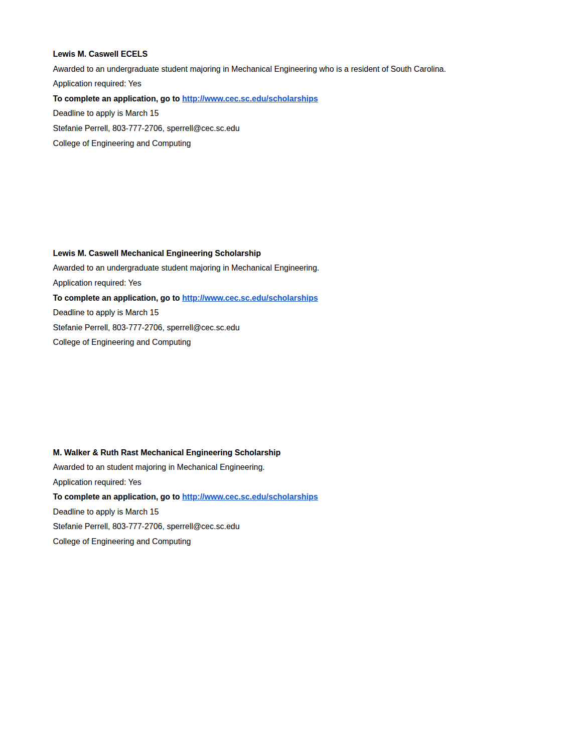Lewis M. Caswell ECELS
Awarded to an undergraduate student majoring in Mechanical Engineering who is a resident of South Carolina.
Application required: Yes
To complete an application, go to http://www.cec.sc.edu/scholarships
Deadline to apply is March 15
Stefanie Perrell, 803-777-2706, sperrell@cec.sc.edu
College of Engineering and Computing
Lewis M. Caswell Mechanical Engineering Scholarship
Awarded to an undergraduate student majoring in Mechanical Engineering.
Application required: Yes
To complete an application, go to http://www.cec.sc.edu/scholarships
Deadline to apply is March 15
Stefanie Perrell, 803-777-2706, sperrell@cec.sc.edu
College of Engineering and Computing
M. Walker & Ruth Rast Mechanical Engineering Scholarship
Awarded to an student majoring in Mechanical Engineering.
Application required: Yes
To complete an application, go to http://www.cec.sc.edu/scholarships
Deadline to apply is March 15
Stefanie Perrell, 803-777-2706, sperrell@cec.sc.edu
College of Engineering and Computing